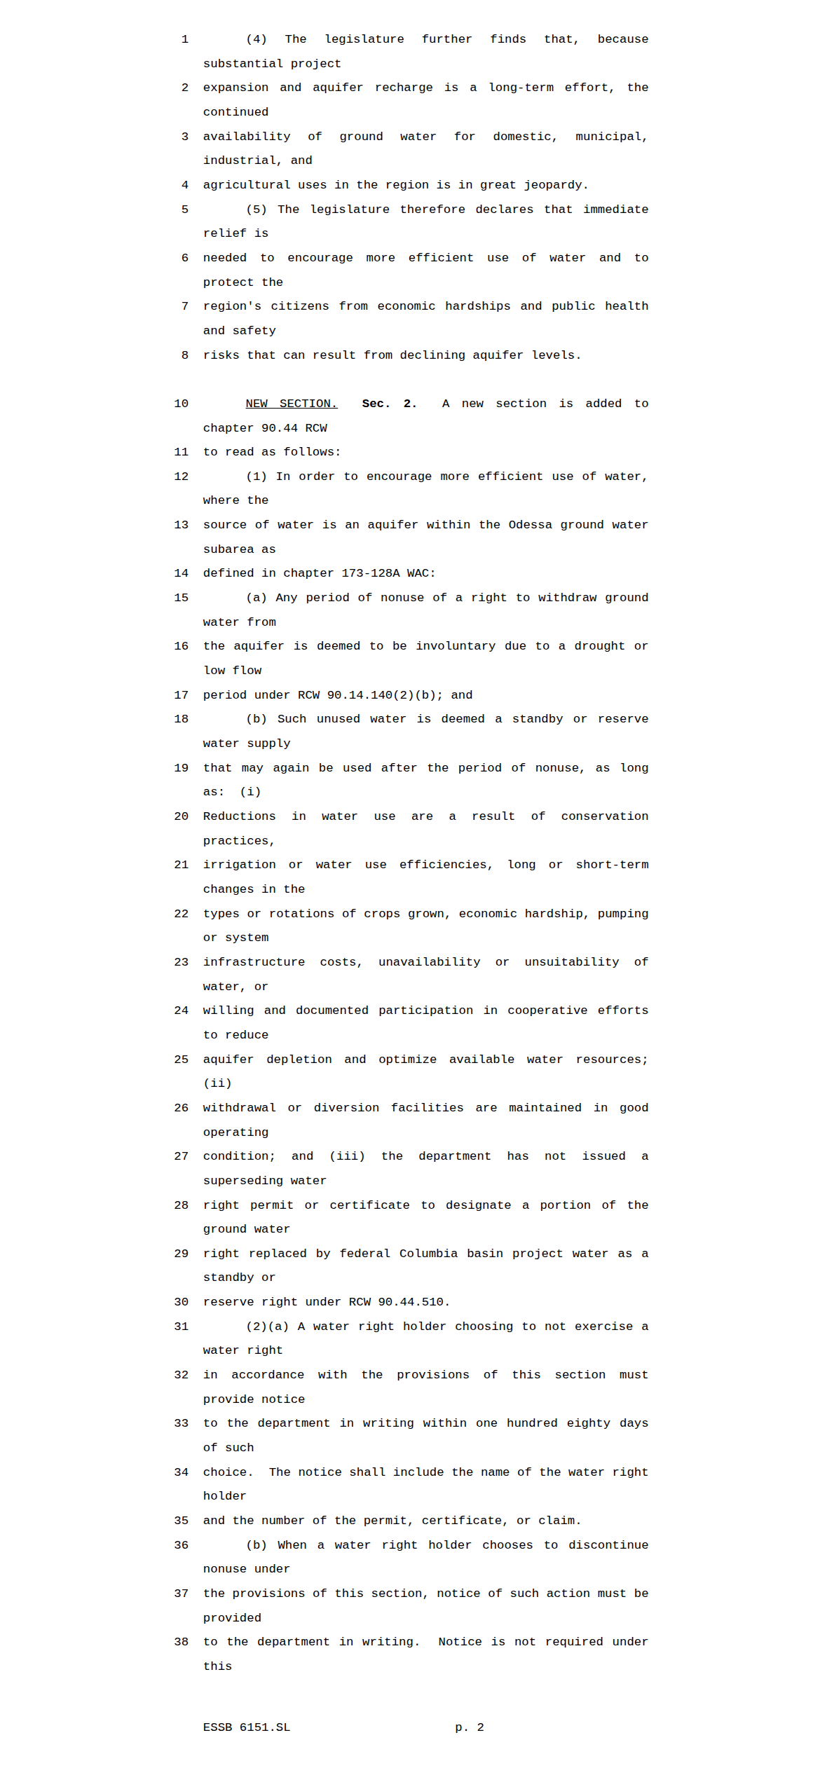(4) The legislature further finds that, because substantial project
expansion and aquifer recharge is a long-term effort, the continued
availability of ground water for domestic, municipal, industrial, and
agricultural uses in the region is in great jeopardy.
(5) The legislature therefore declares that immediate relief is
needed to encourage more efficient use of water and to protect the
region's citizens from economic hardships and public health and safety
risks that can result from declining aquifer levels.
NEW SECTION. Sec. 2. A new section is added to chapter 90.44 RCW
to read as follows:
(1) In order to encourage more efficient use of water, where the
source of water is an aquifer within the Odessa ground water subarea as
defined in chapter 173-128A WAC:
(a) Any period of nonuse of a right to withdraw ground water from
the aquifer is deemed to be involuntary due to a drought or low flow
period under RCW 90.14.140(2)(b); and
(b) Such unused water is deemed a standby or reserve water supply
that may again be used after the period of nonuse, as long as: (i)
Reductions in water use are a result of conservation practices,
irrigation or water use efficiencies, long or short-term changes in the
types or rotations of crops grown, economic hardship, pumping or system
infrastructure costs, unavailability or unsuitability of water, or
willing and documented participation in cooperative efforts to reduce
aquifer depletion and optimize available water resources; (ii)
withdrawal or diversion facilities are maintained in good operating
condition; and (iii) the department has not issued a superseding water
right permit or certificate to designate a portion of the ground water
right replaced by federal Columbia basin project water as a standby or
reserve right under RCW 90.44.510.
(2)(a) A water right holder choosing to not exercise a water right
in accordance with the provisions of this section must provide notice
to the department in writing within one hundred eighty days of such
choice. The notice shall include the name of the water right holder
and the number of the permit, certificate, or claim.
(b) When a water right holder chooses to discontinue nonuse under
the provisions of this section, notice of such action must be provided
to the department in writing. Notice is not required under this
ESSB 6151.SL p. 2